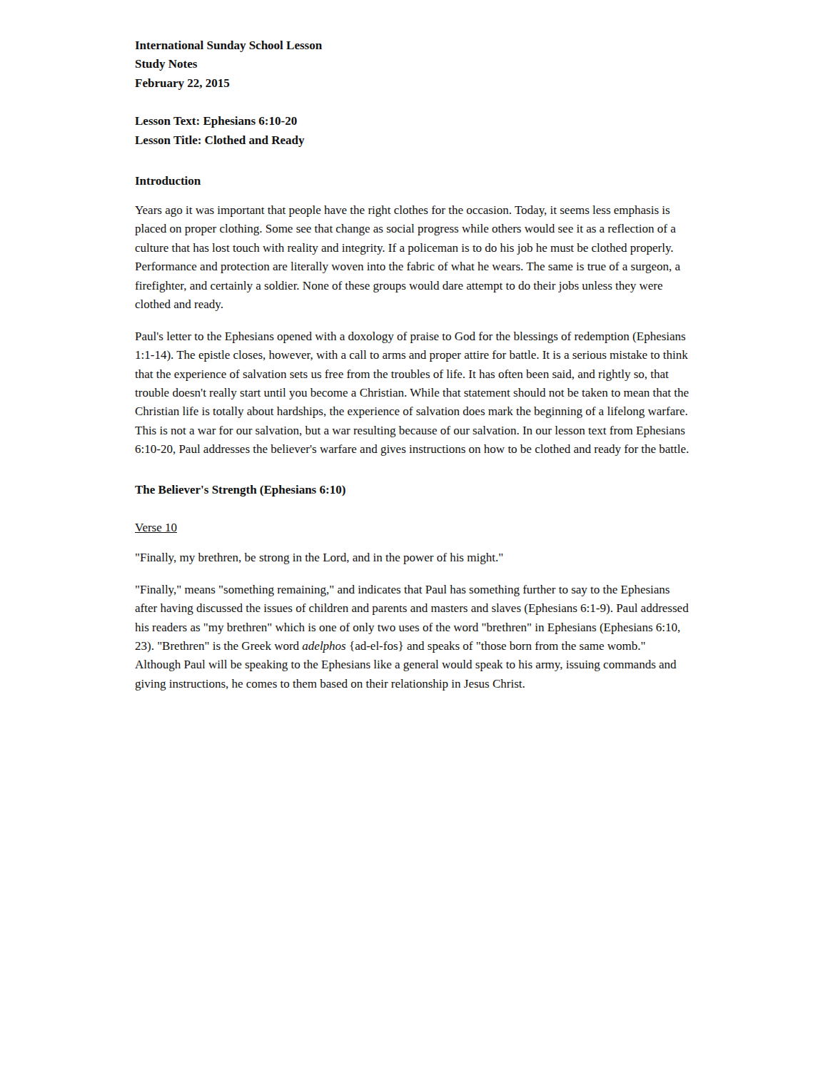International Sunday School Lesson
Study Notes
February 22, 2015
Lesson Text: Ephesians 6:10-20 Lesson Title: Clothed and Ready
Introduction
Years ago it was important that people have the right clothes for the occasion. Today, it seems less emphasis is placed on proper clothing. Some see that change as social progress while others would see it as a reflection of a culture that has lost touch with reality and integrity. If a policeman is to do his job he must be clothed properly. Performance and protection are literally woven into the fabric of what he wears. The same is true of a surgeon, a firefighter, and certainly a soldier. None of these groups would dare attempt to do their jobs unless they were clothed and ready.
Paul's letter to the Ephesians opened with a doxology of praise to God for the blessings of redemption (Ephesians 1:1-14). The epistle closes, however, with a call to arms and proper attire for battle. It is a serious mistake to think that the experience of salvation sets us free from the troubles of life. It has often been said, and rightly so, that trouble doesn't really start until you become a Christian. While that statement should not be taken to mean that the Christian life is totally about hardships, the experience of salvation does mark the beginning of a lifelong warfare. This is not a war for our salvation, but a war resulting because of our salvation. In our lesson text from Ephesians 6:10-20, Paul addresses the believer's warfare and gives instructions on how to be clothed and ready for the battle.
The Believer's Strength (Ephesians 6:10)
Verse 10
"Finally, my brethren, be strong in the Lord, and in the power of his might."
"Finally," means "something remaining," and indicates that Paul has something further to say to the Ephesians after having discussed the issues of children and parents and masters and slaves (Ephesians 6:1-9). Paul addressed his readers as "my brethren" which is one of only two uses of the word "brethren" in Ephesians (Ephesians 6:10, 23). "Brethren" is the Greek word adelphos {ad-el-fos} and speaks of "those born from the same womb." Although Paul will be speaking to the Ephesians like a general would speak to his army, issuing commands and giving instructions, he comes to them based on their relationship in Jesus Christ.